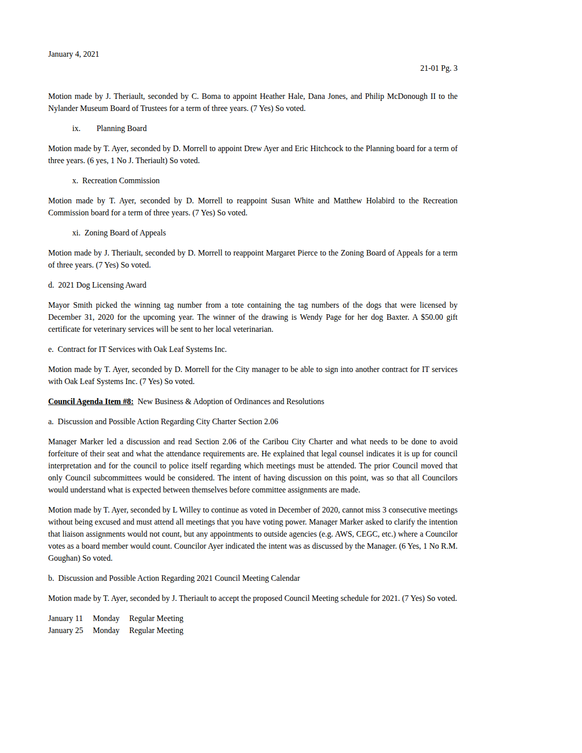January 4, 2021
21-01 Pg. 3
Motion made by J. Theriault, seconded by C. Boma to appoint Heather Hale, Dana Jones, and Philip McDonough II to the Nylander Museum Board of Trustees for a term of three years. (7 Yes) So voted.
ix. Planning Board
Motion made by T. Ayer, seconded by D. Morrell to appoint Drew Ayer and Eric Hitchcock to the Planning board for a term of three years. (6 yes, 1 No J. Theriault) So voted.
x. Recreation Commission
Motion made by T. Ayer, seconded by D. Morrell to reappoint Susan White and Matthew Holabird to the Recreation Commission board for a term of three years. (7 Yes) So voted.
xi. Zoning Board of Appeals
Motion made by J. Theriault, seconded by D. Morrell to reappoint Margaret Pierce to the Zoning Board of Appeals for a term of three years. (7 Yes) So voted.
d. 2021 Dog Licensing Award
Mayor Smith picked the winning tag number from a tote containing the tag numbers of the dogs that were licensed by December 31, 2020 for the upcoming year. The winner of the drawing is Wendy Page for her dog Baxter. A $50.00 gift certificate for veterinary services will be sent to her local veterinarian.
e. Contract for IT Services with Oak Leaf Systems Inc.
Motion made by T. Ayer, seconded by D. Morrell for the City manager to be able to sign into another contract for IT services with Oak Leaf Systems Inc. (7 Yes) So voted.
Council Agenda Item #8: New Business & Adoption of Ordinances and Resolutions
a. Discussion and Possible Action Regarding City Charter Section 2.06
Manager Marker led a discussion and read Section 2.06 of the Caribou City Charter and what needs to be done to avoid forfeiture of their seat and what the attendance requirements are. He explained that legal counsel indicates it is up for council interpretation and for the council to police itself regarding which meetings must be attended. The prior Council moved that only Council subcommittees would be considered. The intent of having discussion on this point, was so that all Councilors would understand what is expected between themselves before committee assignments are made.
Motion made by T. Ayer, seconded by L Willey to continue as voted in December of 2020, cannot miss 3 consecutive meetings without being excused and must attend all meetings that you have voting power. Manager Marker asked to clarify the intention that liaison assignments would not count, but any appointments to outside agencies (e.g. AWS, CEGC, etc.) where a Councilor votes as a board member would count. Councilor Ayer indicated the intent was as discussed by the Manager. (6 Yes, 1 No R.M. Goughan) So voted.
b. Discussion and Possible Action Regarding 2021 Council Meeting Calendar
Motion made by T. Ayer, seconded by J. Theriault to accept the proposed Council Meeting schedule for 2021. (7 Yes) So voted.
| January 11 | Monday | Regular Meeting |
| January 25 | Monday | Regular Meeting |